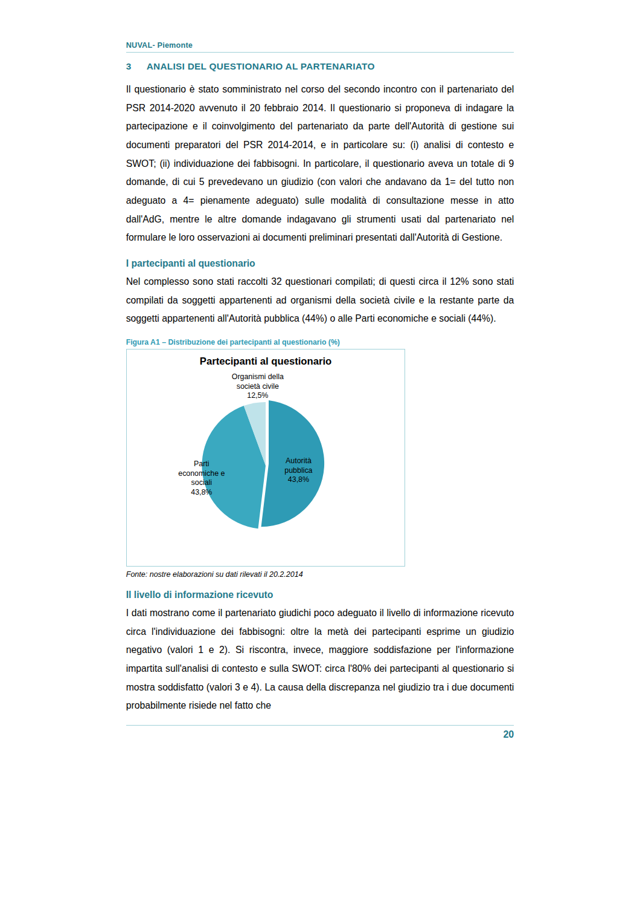NUVAL- Piemonte
3 ANALISI DEL QUESTIONARIO AL PARTENARIATO
Il questionario è stato somministrato nel corso del secondo incontro con il partenariato del PSR 2014-2020 avvenuto il 20 febbraio 2014. Il questionario si proponeva di indagare la partecipazione e il coinvolgimento del partenariato da parte dell'Autorità di gestione sui documenti preparatori del PSR 2014-2014, e in particolare su: (i) analisi di contesto e SWOT; (ii) individuazione dei fabbisogni. In particolare, il questionario aveva un totale di 9 domande, di cui 5 prevedevano un giudizio (con valori che andavano da 1= del tutto non adeguato a 4= pienamente adeguato) sulle modalità di consultazione messe in atto dall'AdG, mentre le altre domande indagavano gli strumenti usati dal partenariato nel formulare le loro osservazioni ai documenti preliminari presentati dall'Autorità di Gestione.
I partecipanti al questionario
Nel complesso sono stati raccolti 32 questionari compilati; di questi circa il 12% sono stati compilati da soggetti appartenenti ad organismi della società civile e la restante parte da soggetti appartenenti all'Autorità pubblica (44%) o alle Parti economiche e sociali (44%).
Figura A1 – Distribuzione dei partecipanti al questionario (%)
Partecipanti al questionario
Organismi della
società civile
12,5%
Autorità
pubblica
43,8%
Parti
economiche e
sociali
43,8%
Fonte: nostre elaborazioni su dati rilevati il 20.2.2014
Il livello di informazione ricevuto
I dati mostrano come il partenariato giudichi poco adeguato il livello di informazione ricevuto circa l'individuazione dei fabbisogni: oltre la metà dei partecipanti esprime un giudizio negativo (valori 1 e 2). Si riscontra, invece, maggiore soddisfazione per l'informazione impartita sull'analisi di contesto e sulla SWOT: circa l'80% dei partecipanti al questionario si mostra soddisfatto (valori 3 e 4). La causa della discrepanza nel giudizio tra i due documenti probabilmente risiede nel fatto che
20